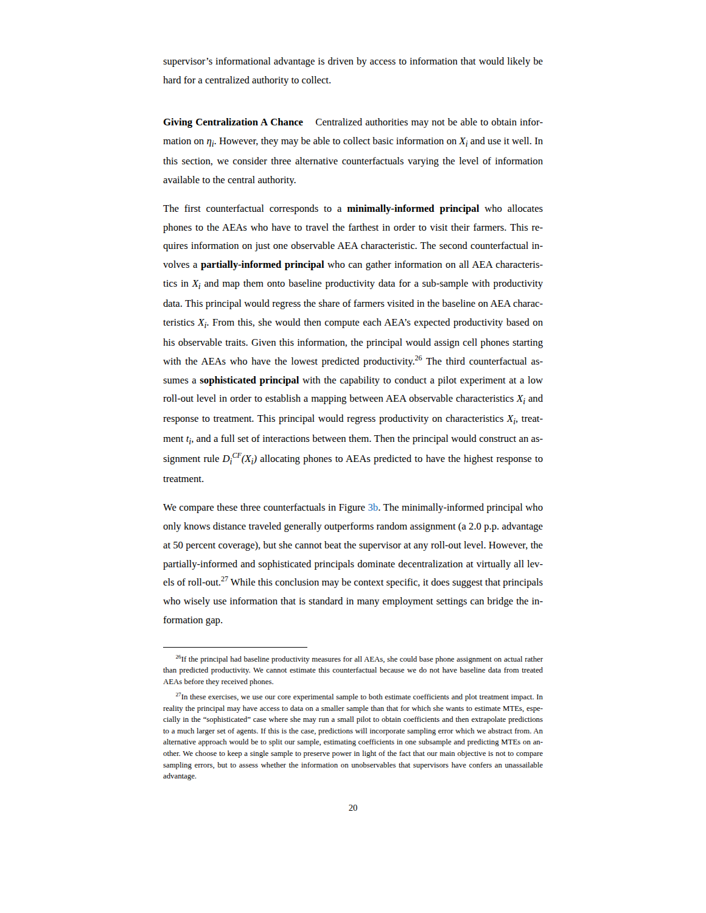supervisor’s informational advantage is driven by access to information that would likely be hard for a centralized authority to collect.
Giving Centralization A Chance Centralized authorities may not be able to obtain information on ηi. However, they may be able to collect basic information on Xi and use it well. In this section, we consider three alternative counterfactuals varying the level of information available to the central authority.
The first counterfactual corresponds to a minimally-informed principal who allocates phones to the AEAs who have to travel the farthest in order to visit their farmers. This requires information on just one observable AEA characteristic. The second counterfactual involves a partially-informed principal who can gather information on all AEA characteristics in Xi and map them onto baseline productivity data for a sub-sample with productivity data. This principal would regress the share of farmers visited in the baseline on AEA characteristics Xi. From this, she would then compute each AEA’s expected productivity based on his observable traits. Given this information, the principal would assign cell phones starting with the AEAs who have the lowest predicted productivity.26 The third counterfactual assumes a sophisticated principal with the capability to conduct a pilot experiment at a low roll-out level in order to establish a mapping between AEA observable characteristics Xi and response to treatment. This principal would regress productivity on characteristics Xi, treatment ti, and a full set of interactions between them. Then the principal would construct an assignment rule DiCF(Xi) allocating phones to AEAs predicted to have the highest response to treatment.
We compare these three counterfactuals in Figure 3b. The minimally-informed principal who only knows distance traveled generally outperforms random assignment (a 2.0 p.p. advantage at 50 percent coverage), but she cannot beat the supervisor at any roll-out level. However, the partially-informed and sophisticated principals dominate decentralization at virtually all levels of roll-out.27 While this conclusion may be context specific, it does suggest that principals who wisely use information that is standard in many employment settings can bridge the information gap.
26If the principal had baseline productivity measures for all AEAs, she could base phone assignment on actual rather than predicted productivity. We cannot estimate this counterfactual because we do not have baseline data from treated AEAs before they received phones.
27In these exercises, we use our core experimental sample to both estimate coefficients and plot treatment impact. In reality the principal may have access to data on a smaller sample than that for which she wants to estimate MTEs, especially in the “sophisticated” case where she may run a small pilot to obtain coefficients and then extrapolate predictions to a much larger set of agents. If this is the case, predictions will incorporate sampling error which we abstract from. An alternative approach would be to split our sample, estimating coefficients in one subsample and predicting MTEs on another. We choose to keep a single sample to preserve power in light of the fact that our main objective is not to compare sampling errors, but to assess whether the information on unobservables that supervisors have confers an unassailable advantage.
20